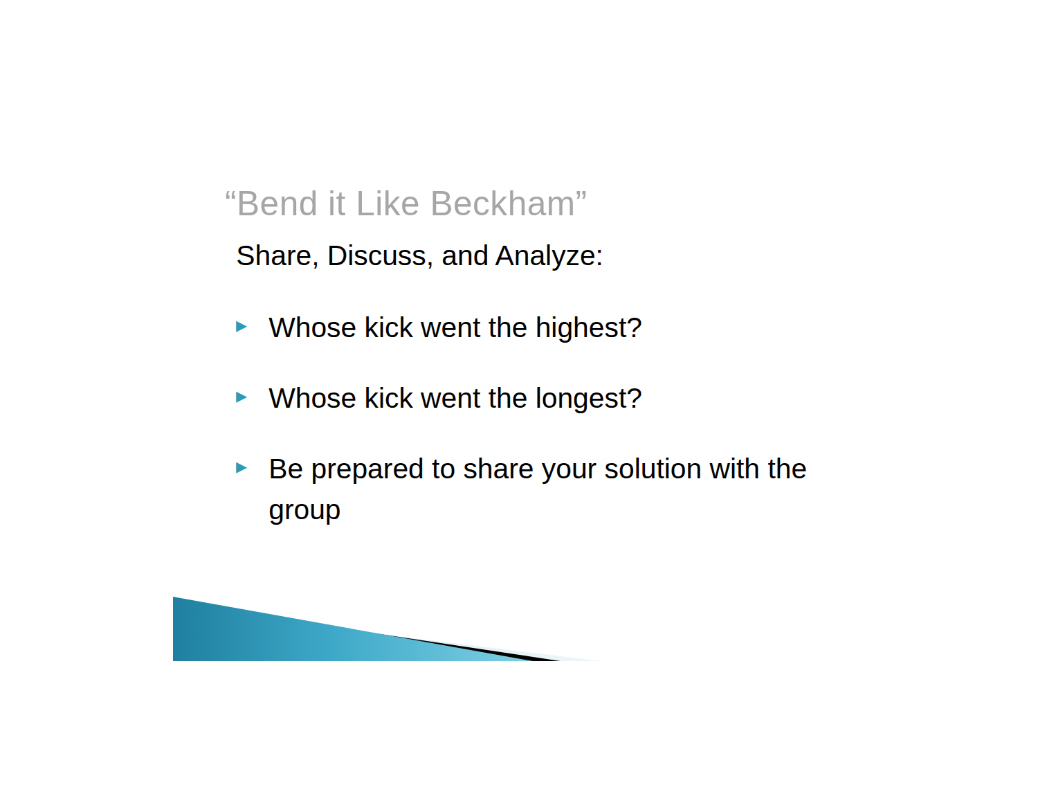“Bend it Like Beckham”
Share, Discuss, and Analyze:
Whose kick went the highest?
Whose kick went the longest?
Be prepared to share your solution with the group